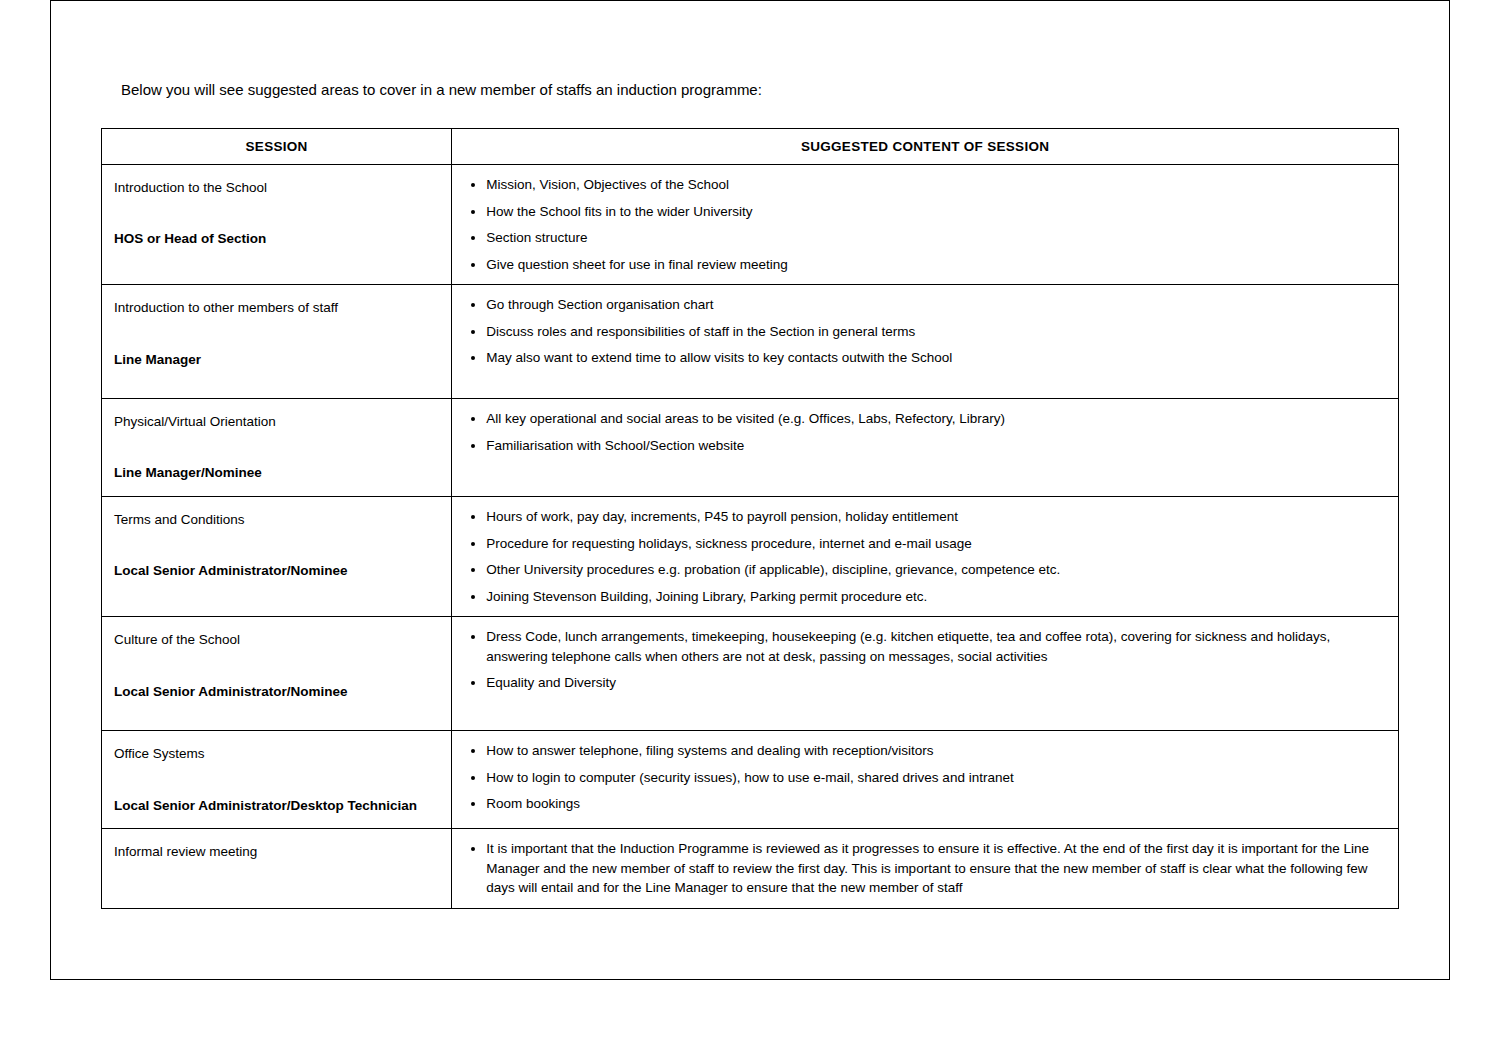Below you will see suggested areas to cover in a new member of staffs an induction programme:
| SESSION | SUGGESTED CONTENT OF SESSION |
| --- | --- |
| Introduction to the School HOS or Head of Section | Mission, Vision, Objectives of the School How the School fits in to the wider University Section structure Give question sheet for use in final review meeting |
| Introduction to other members of staff Line Manager | Go through Section organisation chart Discuss roles and responsibilities of staff in the Section in general terms May also want to extend time to allow visits to key contacts outwith the School |
| Physical/Virtual Orientation Line Manager/Nominee | All key operational and social areas to be visited (e.g. Offices, Labs, Refectory, Library) Familiarisation with School/Section website |
| Terms and Conditions Local Senior Administrator/Nominee | Hours of work, pay day, increments, P45 to payroll pension, holiday entitlement Procedure for requesting holidays, sickness procedure, internet and e-mail usage Other University procedures e.g. probation (if applicable), discipline, grievance, competence etc. Joining Stevenson Building, Joining Library, Parking permit procedure etc. |
| Culture of the School Local Senior Administrator/Nominee | Dress Code, lunch arrangements, timekeeping, housekeeping (e.g. kitchen etiquette, tea and coffee rota), covering for sickness and holidays, answering telephone calls when others are not at desk, passing on messages, social activities Equality and Diversity |
| Office Systems Local Senior Administrator/Desktop Technician | How to answer telephone, filing systems and dealing with reception/visitors How to login to computer (security issues), how to use e-mail, shared drives and intranet Room bookings |
| Informal review meeting | It is important that the Induction Programme is reviewed as it progresses to ensure it is effective. At the end of the first day it is important for the Line Manager and the new member of staff to review the first day. This is important to ensure that the new member of staff is clear what the following few days will entail and for the Line Manager to ensure that the new member of staff |